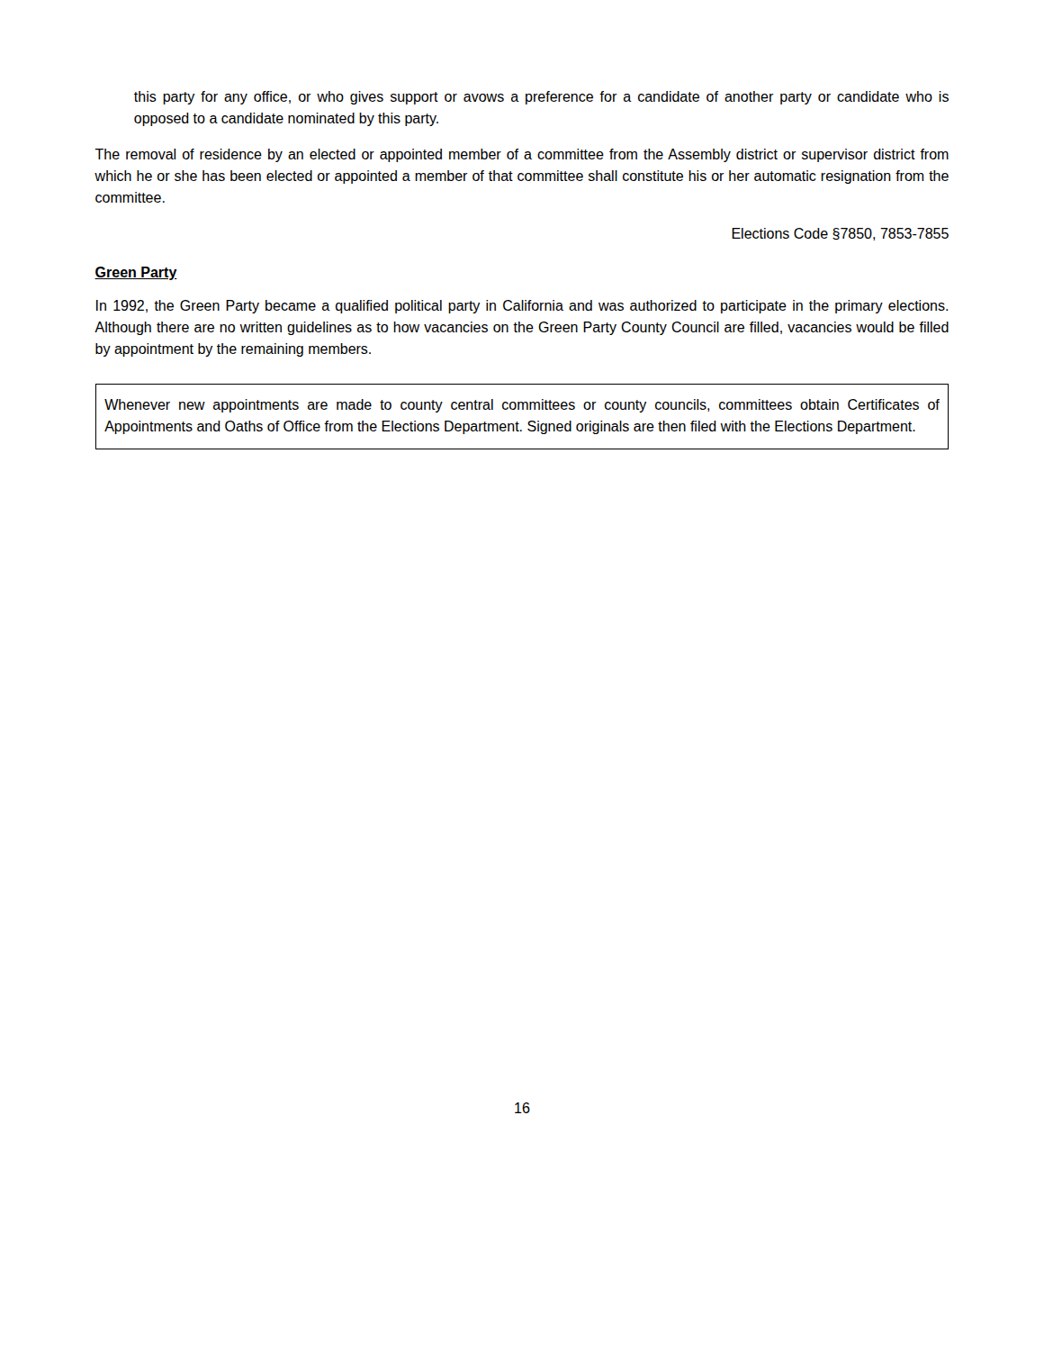this party for any office, or who gives support or avows a preference for a candidate of another party or candidate who is opposed to a candidate nominated by this party.
The removal of residence by an elected or appointed member of a committee from the Assembly district or supervisor district from which he or she has been elected or appointed a member of that committee shall constitute his or her automatic resignation from the committee.
Elections Code §7850, 7853-7855
Green Party
In 1992, the Green Party became a qualified political party in California and was authorized to participate in the primary elections. Although there are no written guidelines as to how vacancies on the Green Party County Council are filled, vacancies would be filled by appointment by the remaining members.
Whenever new appointments are made to county central committees or county councils, committees obtain Certificates of Appointments and Oaths of Office from the Elections Department. Signed originals are then filed with the Elections Department.
16